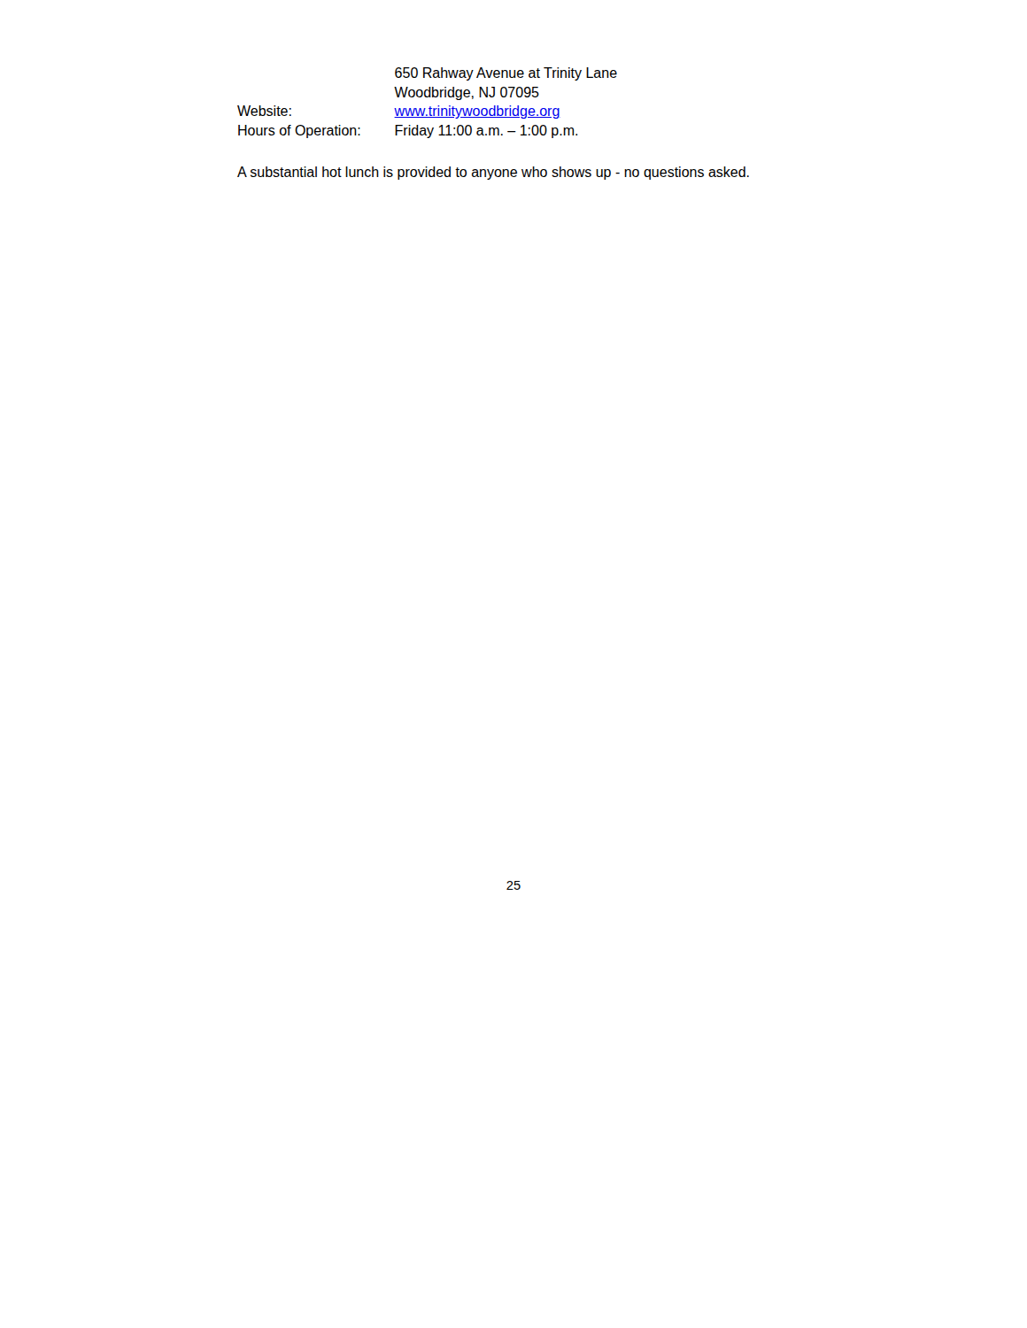650 Rahway Avenue at Trinity Lane
Woodbridge, NJ 07095
Website: www.trinitywoodbridge.org
Hours of Operation: Friday 11:00 a.m. – 1:00 p.m.
A substantial hot lunch is provided to anyone who shows up - no questions asked.
25